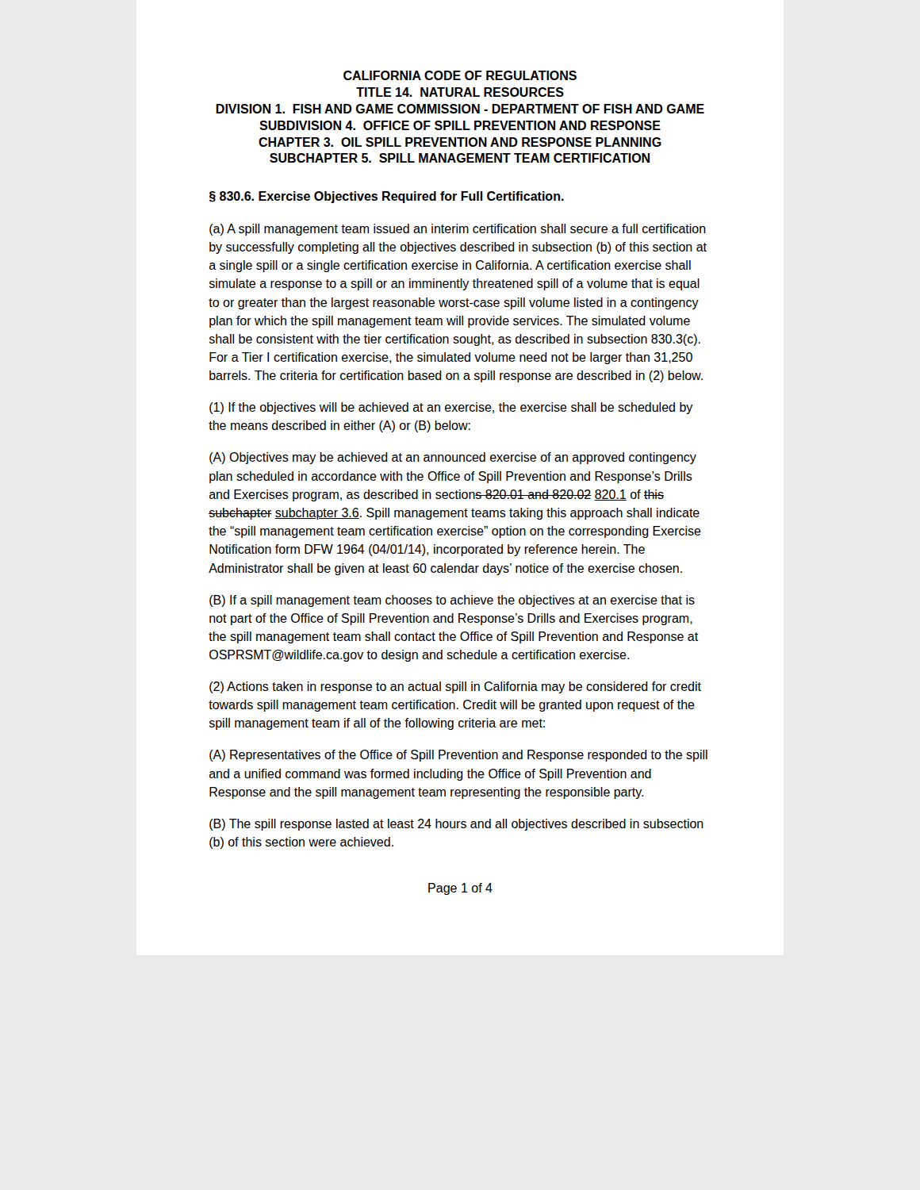CALIFORNIA CODE OF REGULATIONS TITLE 14. NATURAL RESOURCES DIVISION 1. FISH AND GAME COMMISSION - DEPARTMENT OF FISH AND GAME SUBDIVISION 4. OFFICE OF SPILL PREVENTION AND RESPONSE CHAPTER 3. OIL SPILL PREVENTION AND RESPONSE PLANNING SUBCHAPTER 5. SPILL MANAGEMENT TEAM CERTIFICATION
§ 830.6. Exercise Objectives Required for Full Certification.
(a) A spill management team issued an interim certification shall secure a full certification by successfully completing all the objectives described in subsection (b) of this section at a single spill or a single certification exercise in California. A certification exercise shall simulate a response to a spill or an imminently threatened spill of a volume that is equal to or greater than the largest reasonable worst-case spill volume listed in a contingency plan for which the spill management team will provide services. The simulated volume shall be consistent with the tier certification sought, as described in subsection 830.3(c). For a Tier I certification exercise, the simulated volume need not be larger than 31,250 barrels. The criteria for certification based on a spill response are described in (2) below.
(1) If the objectives will be achieved at an exercise, the exercise shall be scheduled by the means described in either (A) or (B) below:
(A) Objectives may be achieved at an announced exercise of an approved contingency plan scheduled in accordance with the Office of Spill Prevention and Response’s Drills and Exercises program, as described in sections 820.01 and 820.02 820.1 of this subchapter subchapter 3.6. Spill management teams taking this approach shall indicate the “spill management team certification exercise” option on the corresponding Exercise Notification form DFW 1964 (04/01/14), incorporated by reference herein. The Administrator shall be given at least 60 calendar days’ notice of the exercise chosen.
(B) If a spill management team chooses to achieve the objectives at an exercise that is not part of the Office of Spill Prevention and Response’s Drills and Exercises program, the spill management team shall contact the Office of Spill Prevention and Response at OSPRSMT@wildlife.ca.gov to design and schedule a certification exercise.
(2) Actions taken in response to an actual spill in California may be considered for credit towards spill management team certification. Credit will be granted upon request of the spill management team if all of the following criteria are met:
(A) Representatives of the Office of Spill Prevention and Response responded to the spill and a unified command was formed including the Office of Spill Prevention and Response and the spill management team representing the responsible party.
(B) The spill response lasted at least 24 hours and all objectives described in subsection (b) of this section were achieved.
Page 1 of 4